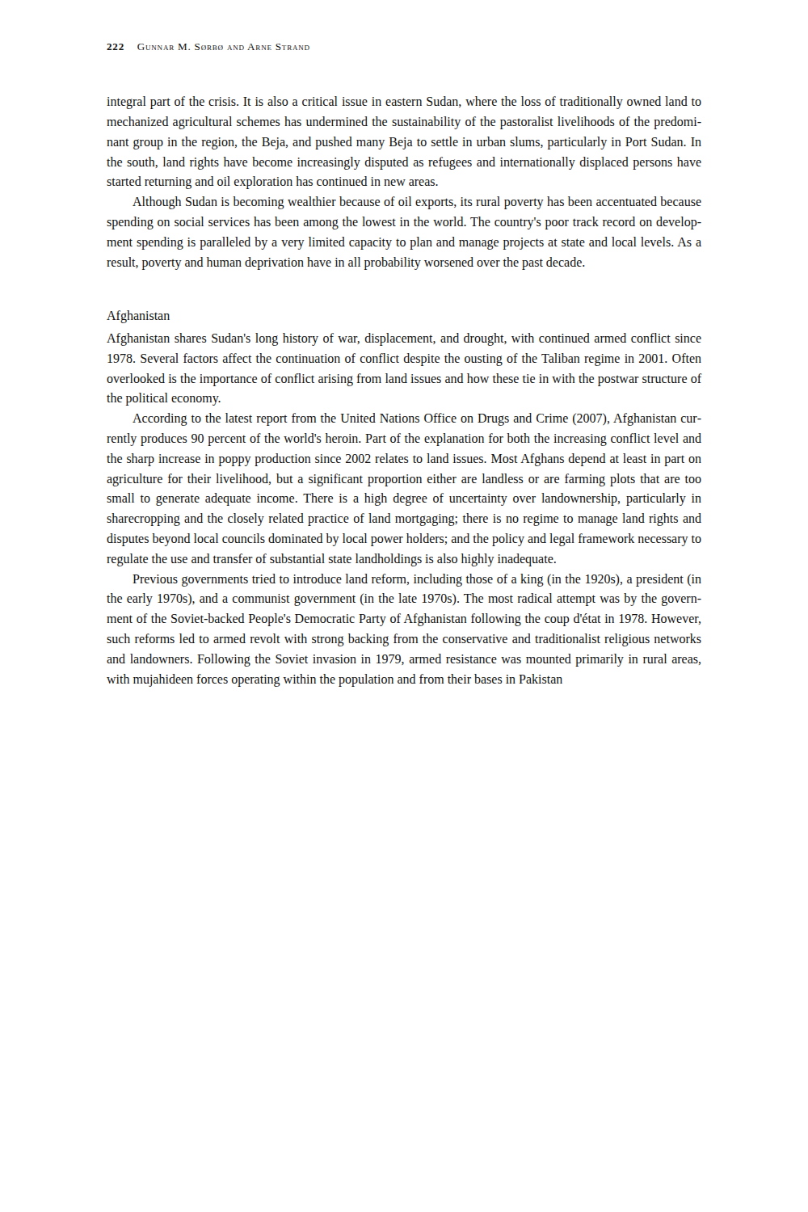222 Gunnar M. Sørbø and Arne Strand
integral part of the crisis. It is also a critical issue in eastern Sudan, where the loss of traditionally owned land to mechanized agricultural schemes has undermined the sustainability of the pastoralist livelihoods of the predominant group in the region, the Beja, and pushed many Beja to settle in urban slums, particularly in Port Sudan. In the south, land rights have become increasingly disputed as refugees and internationally displaced persons have started returning and oil exploration has continued in new areas.
Although Sudan is becoming wealthier because of oil exports, its rural poverty has been accentuated because spending on social services has been among the lowest in the world. The country's poor track record on development spending is paralleled by a very limited capacity to plan and manage projects at state and local levels. As a result, poverty and human deprivation have in all probability worsened over the past decade.
Afghanistan
Afghanistan shares Sudan's long history of war, displacement, and drought, with continued armed conflict since 1978. Several factors affect the continuation of conflict despite the ousting of the Taliban regime in 2001. Often overlooked is the importance of conflict arising from land issues and how these tie in with the postwar structure of the political economy.
According to the latest report from the United Nations Office on Drugs and Crime (2007), Afghanistan currently produces 90 percent of the world's heroin. Part of the explanation for both the increasing conflict level and the sharp increase in poppy production since 2002 relates to land issues. Most Afghans depend at least in part on agriculture for their livelihood, but a significant proportion either are landless or are farming plots that are too small to generate adequate income. There is a high degree of uncertainty over landownership, particularly in sharecropping and the closely related practice of land mortgaging; there is no regime to manage land rights and disputes beyond local councils dominated by local power holders; and the policy and legal framework necessary to regulate the use and transfer of substantial state landholdings is also highly inadequate.
Previous governments tried to introduce land reform, including those of a king (in the 1920s), a president (in the early 1970s), and a communist government (in the late 1970s). The most radical attempt was by the government of the Soviet-backed People's Democratic Party of Afghanistan following the coup d'état in 1978. However, such reforms led to armed revolt with strong backing from the conservative and traditionalist religious networks and landowners. Following the Soviet invasion in 1979, armed resistance was mounted primarily in rural areas, with mujahideen forces operating within the population and from their bases in Pakistan